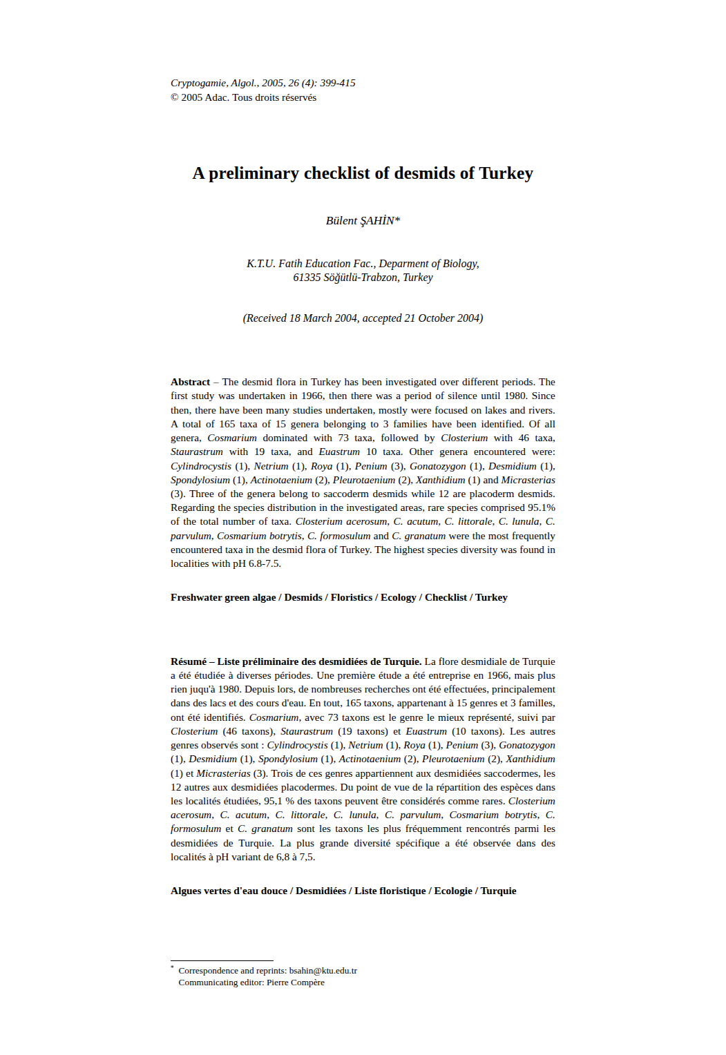Cryptogamie, Algol., 2005, 26 (4): 399-415
© 2005 Adac. Tous droits réservés
A preliminary checklist of desmids of Turkey
Bülent ŞAHİN*
K.T.U. Fatih Education Fac., Deparment of Biology,
61335 Söğütlü-Trabzon, Turkey
(Received 18 March 2004, accepted 21 October 2004)
Abstract – The desmid flora in Turkey has been investigated over different periods. The first study was undertaken in 1966, then there was a period of silence until 1980. Since then, there have been many studies undertaken, mostly were focused on lakes and rivers. A total of 165 taxa of 15 genera belonging to 3 families have been identified. Of all genera, Cosmarium dominated with 73 taxa, followed by Closterium with 46 taxa, Staurastrum with 19 taxa, and Euastrum 10 taxa. Other genera encountered were: Cylindrocystis (1), Netrium (1), Roya (1), Penium (3), Gonatozygon (1), Desmidium (1), Spondylosium (1), Actinotaenium (2), Pleurotaenium (2), Xanthidium (1) and Micrasterias (3). Three of the genera belong to saccoderm desmids while 12 are placoderm desmids. Regarding the species distribution in the investigated areas, rare species comprised 95.1% of the total number of taxa. Closterium acerosum, C. acutum, C. littorale, C. lunula, C. parvulum, Cosmarium botrytis, C. formosulum and C. granatum were the most frequently encountered taxa in the desmid flora of Turkey. The highest species diversity was found in localities with pH 6.8-7.5.
Freshwater green algae / Desmids / Floristics / Ecology / Checklist / Turkey
Résumé – Liste préliminaire des desmidiées de Turquie. La flore desmidiale de Turquie a été étudiée à diverses périodes. Une première étude a été entreprise en 1966, mais plus rien juqu'à 1980. Depuis lors, de nombreuses recherches ont été effectuées, principalement dans des lacs et des cours d'eau. En tout, 165 taxons, appartenant à 15 genres et 3 familles, ont été identifiés. Cosmarium, avec 73 taxons est le genre le mieux représenté, suivi par Closterium (46 taxons), Staurastrum (19 taxons) et Euastrum (10 taxons). Les autres genres observés sont : Cylindrocystis (1), Netrium (1), Roya (1), Penium (3), Gonatozygon (1), Desmidium (1), Spondylosium (1), Actinotaenium (2), Pleurotaenium (2), Xanthidium (1) et Micrasterias (3). Trois de ces genres appartiennent aux desmidiées saccodermes, les 12 autres aux desmidiées placodermes. Du point de vue de la répartition des espèces dans les localités étudiées, 95,1 % des taxons peuvent être considérés comme rares. Closterium acerosum, C. acutum, C. littorale, C. lunula, C. parvulum, Cosmarium botrytis, C. formosulum et C. granatum sont les taxons les plus fréquemment rencontrés parmi les desmidiées de Turquie. La plus grande diversité spécifique a été observée dans des localités à pH variant de 6,8 à 7,5.
Algues vertes d'eau douce / Desmidiées / Liste floristique / Ecologie / Turquie
* Correspondence and reprints: bsahin@ktu.edu.tr
Communicating editor: Pierre Compère